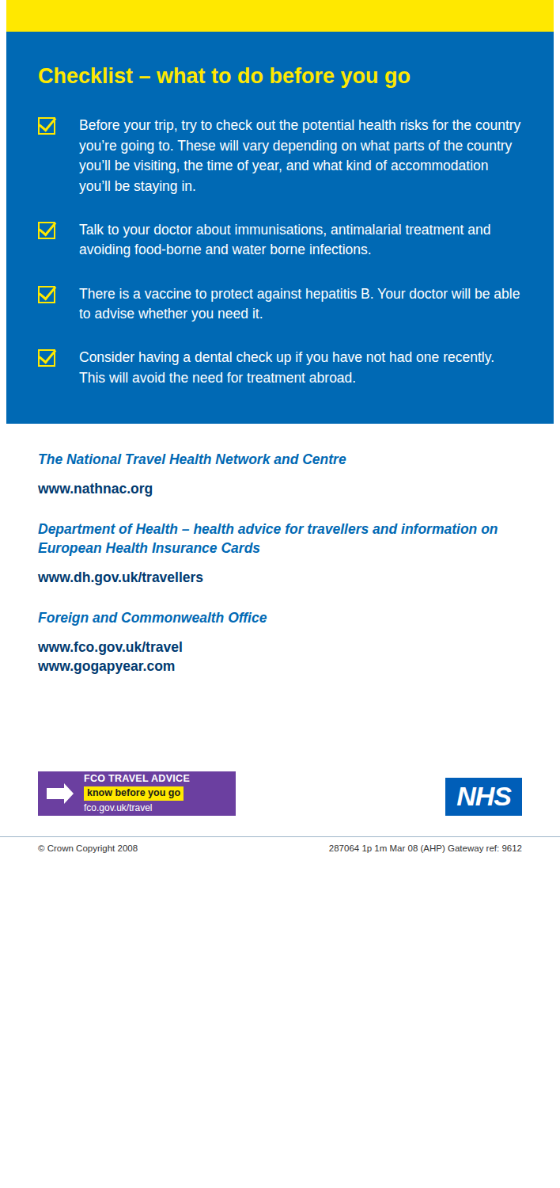Checklist – what to do before you go
Before your trip, try to check out the potential health risks for the country you’re going to. These will vary depending on what parts of the country you’ll be visiting, the time of year, and what kind of accommodation you’ll be staying in.
Talk to your doctor about immunisations, antimalarial treatment and avoiding food-borne and water borne infections.
There is a vaccine to protect against hepatitis B. Your doctor will be able to advise whether you need it.
Consider having a dental check up if you have not had one recently. This will avoid the need for treatment abroad.
The National Travel Health Network and Centre
www.nathnac.org
Department of Health – health advice for travellers and information on European Health Insurance Cards
www.dh.gov.uk/travellers
Foreign and Commonwealth Office
www.fco.gov.uk/travel
www.gogapyear.com
FCO TRAVEL ADVICE know before you go fco.gov.uk/travel
NHS
© Crown Copyright 2008
287064 1p 1m Mar 08 (AHP) Gateway ref: 9612